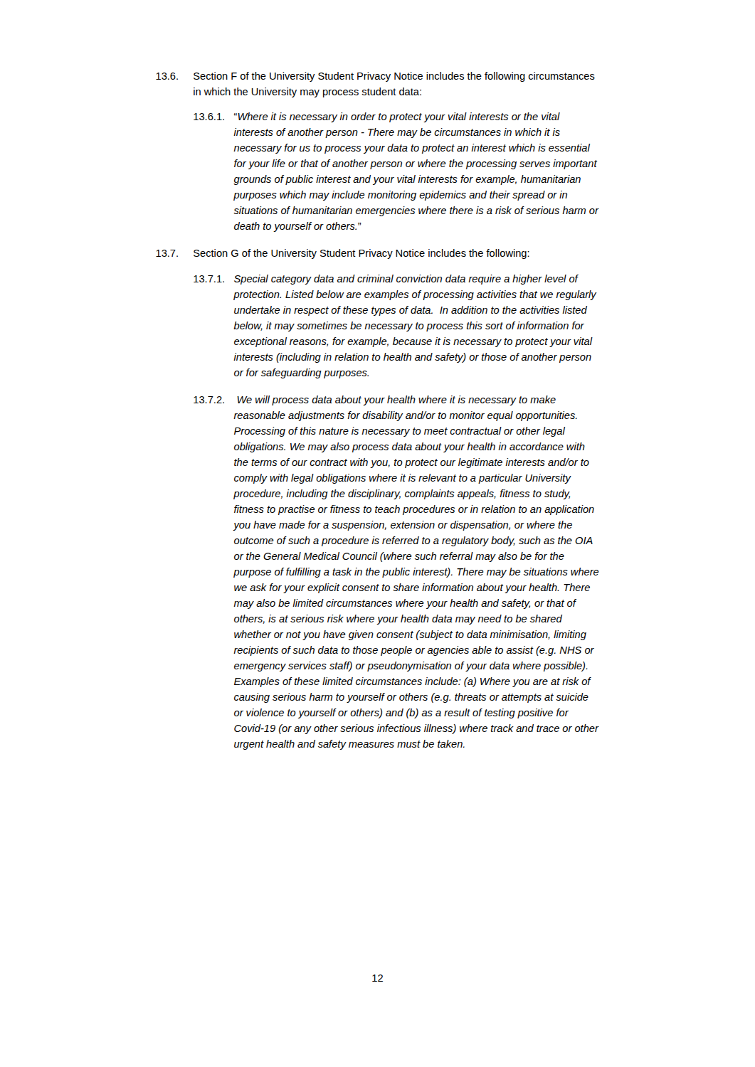13.6.
Section F of the University Student Privacy Notice includes the following circumstances in which the University may process student data:
13.6.1.
“Where it is necessary in order to protect your vital interests or the vital interests of another person - There may be circumstances in which it is necessary for us to process your data to protect an interest which is essential for your life or that of another person or where the processing serves important grounds of public interest and your vital interests for example, humanitarian purposes which may include monitoring epidemics and their spread or in situations of humanitarian emergencies where there is a risk of serious harm or death to yourself or others.”
13.7.
Section G of the University Student Privacy Notice includes the following:
13.7.1.
Special category data and criminal conviction data require a higher level of protection. Listed below are examples of processing activities that we regularly undertake in respect of these types of data. In addition to the activities listed below, it may sometimes be necessary to process this sort of information for exceptional reasons, for example, because it is necessary to protect your vital interests (including in relation to health and safety) or those of another person or for safeguarding purposes.
13.7.2.
We will process data about your health where it is necessary to make reasonable adjustments for disability and/or to monitor equal opportunities. Processing of this nature is necessary to meet contractual or other legal obligations. We may also process data about your health in accordance with the terms of our contract with you, to protect our legitimate interests and/or to comply with legal obligations where it is relevant to a particular University procedure, including the disciplinary, complaints appeals, fitness to study, fitness to practise or fitness to teach procedures or in relation to an application you have made for a suspension, extension or dispensation, or where the outcome of such a procedure is referred to a regulatory body, such as the OIA or the General Medical Council (where such referral may also be for the purpose of fulfilling a task in the public interest). There may be situations where we ask for your explicit consent to share information about your health. There may also be limited circumstances where your health and safety, or that of others, is at serious risk where your health data may need to be shared whether or not you have given consent (subject to data minimisation, limiting recipients of such data to those people or agencies able to assist (e.g. NHS or emergency services staff) or pseudonymisation of your data where possible). Examples of these limited circumstances include: (a) Where you are at risk of causing serious harm to yourself or others (e.g. threats or attempts at suicide or violence to yourself or others) and (b) as a result of testing positive for Covid-19 (or any other serious infectious illness) where track and trace or other urgent health and safety measures must be taken.
12